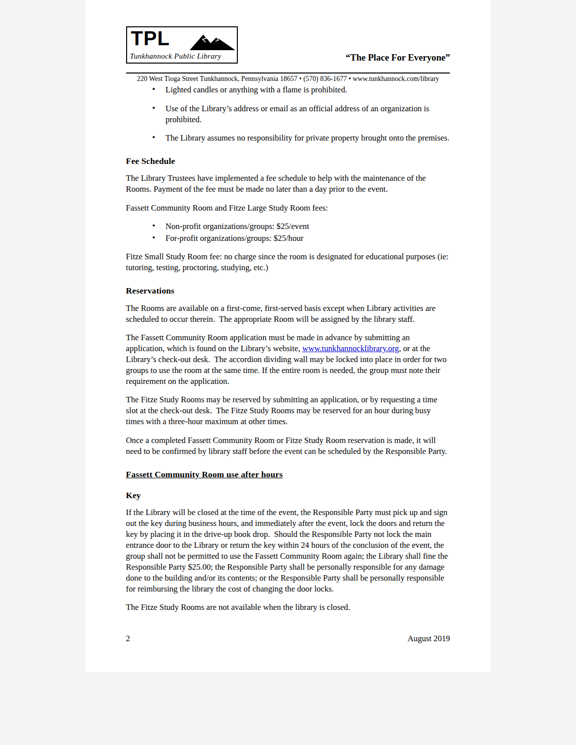TPL Tunkhannock Public Library
“The Place For Everyone”
220 West Tioga Street Tunkhannock, Pennsylvania 18657 • (570) 836-1677 • www.tunkhannock.com/library
Lighted candles or anything with a flame is prohibited.
Use of the Library’s address or email as an official address of an organization is prohibited.
The Library assumes no responsibility for private property brought onto the premises.
Fee Schedule
The Library Trustees have implemented a fee schedule to help with the maintenance of the Rooms. Payment of the fee must be made no later than a day prior to the event.
Fassett Community Room and Fitze Large Study Room fees:
Non-profit organizations/groups: $25/event
For-profit organizations/groups: $25/hour
Fitze Small Study Room fee: no charge since the room is designated for educational purposes (ie: tutoring, testing, proctoring, studying, etc.)
Reservations
The Rooms are available on a first-come, first-served basis except when Library activities are scheduled to occur therein. The appropriate Room will be assigned by the library staff.
The Fassett Community Room application must be made in advance by submitting an application, which is found on the Library’s website, www.tunkhannocklibrary.org, or at the Library’s check-out desk. The accordion dividing wall may be locked into place in order for two groups to use the room at the same time. If the entire room is needed, the group must note their requirement on the application.
The Fitze Study Rooms may be reserved by submitting an application, or by requesting a time slot at the check-out desk. The Fitze Study Rooms may be reserved for an hour during busy times with a three-hour maximum at other times.
Once a completed Fassett Community Room or Fitze Study Room reservation is made, it will need to be confirmed by library staff before the event can be scheduled by the Responsible Party.
Fassett Community Room use after hours
Key
If the Library will be closed at the time of the event, the Responsible Party must pick up and sign out the key during business hours, and immediately after the event, lock the doors and return the key by placing it in the drive-up book drop. Should the Responsible Party not lock the main entrance door to the Library or return the key within 24 hours of the conclusion of the event, the group shall not be permitted to use the Fassett Community Room again; the Library shall fine the Responsible Party $25.00; the Responsible Party shall be personally responsible for any damage done to the building and/or its contents; or the Responsible Party shall be personally responsible for reimbursing the library the cost of changing the door locks.
The Fitze Study Rooms are not available when the library is closed.
2 August 2019